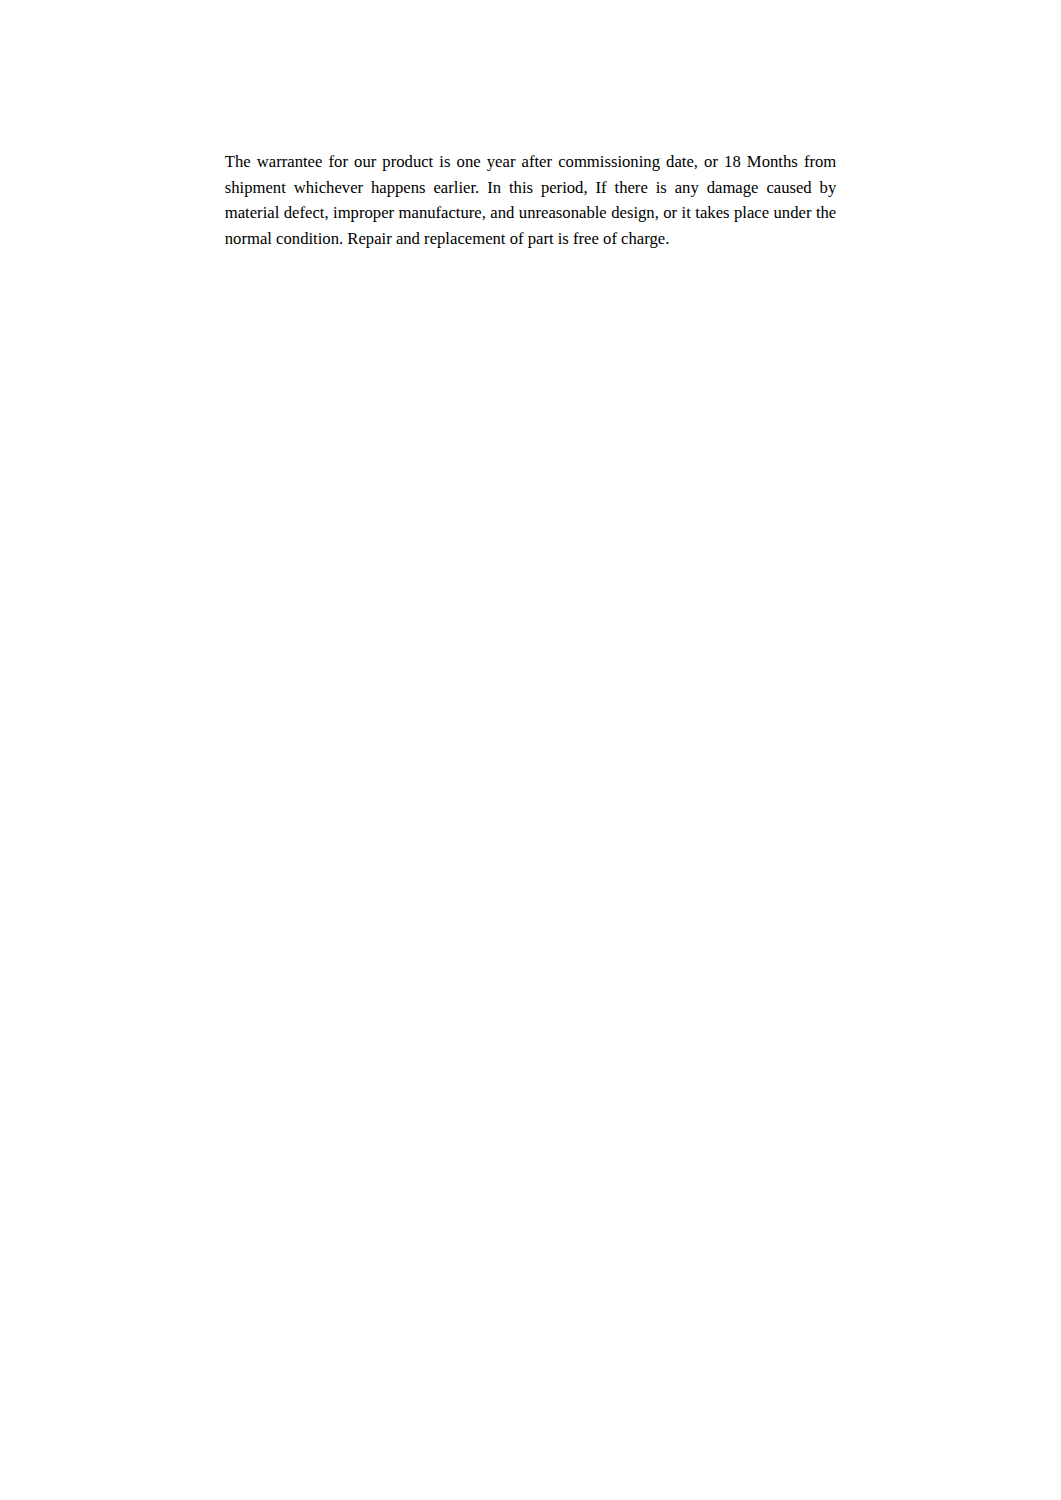The warrantee for our product is one year after commissioning date, or 18 Months from shipment whichever happens earlier. In this period, If there is any damage caused by material defect, improper manufacture, and unreasonable design, or it takes place under the normal condition. Repair and replacement of part is free of charge.